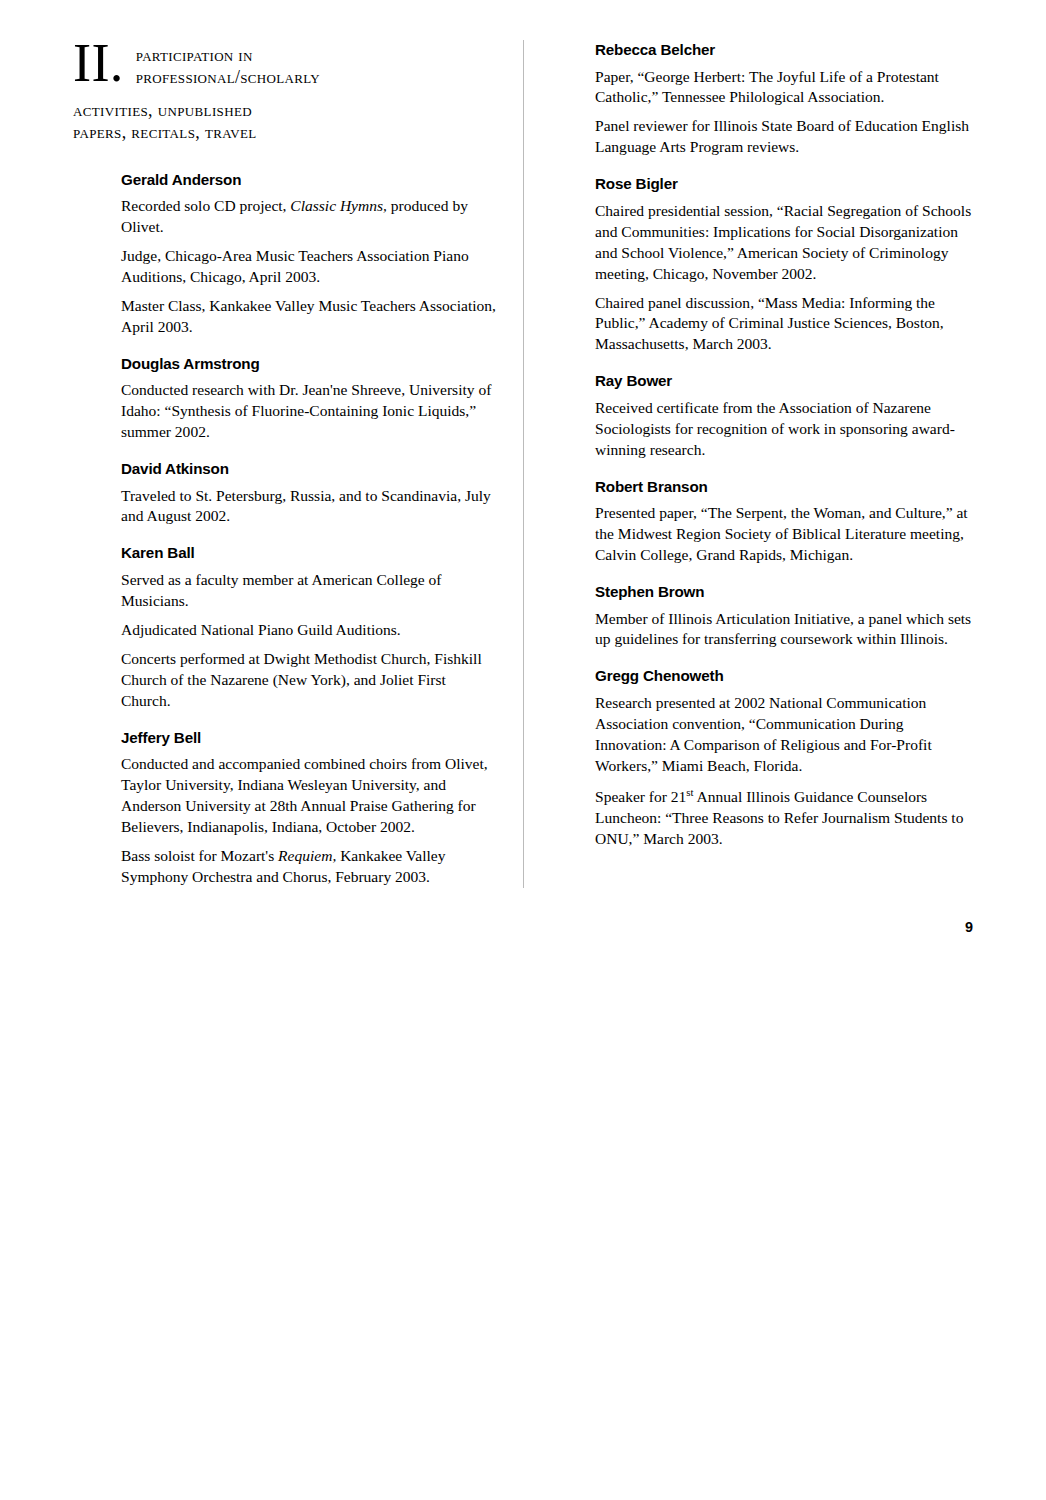II. Participation in Professional/Scholarly
Activities, Unpublished
Papers, Recitals, Travel
Gerald Anderson
Recorded solo CD project, Classic Hymns, produced by Olivet.
Judge, Chicago-Area Music Teachers Association Piano Auditions, Chicago, April 2003.
Master Class, Kankakee Valley Music Teachers Association, April 2003.
Douglas Armstrong
Conducted research with Dr. Jean'ne Shreeve, University of Idaho: “Synthesis of Fluorine-Containing Ionic Liquids,” summer 2002.
David Atkinson
Traveled to St. Petersburg, Russia, and to Scandinavia, July and August 2002.
Karen Ball
Served as a faculty member at American College of Musicians.
Adjudicated National Piano Guild Auditions.
Concerts performed at Dwight Methodist Church, Fishkill Church of the Nazarene (New York), and Joliet First Church.
Jeffery Bell
Conducted and accompanied combined choirs from Olivet, Taylor University, Indiana Wesleyan University, and Anderson University at 28th Annual Praise Gathering for Believers, Indianapolis, Indiana, October 2002.
Bass soloist for Mozart's Requiem, Kankakee Valley Symphony Orchestra and Chorus, February 2003.
Rebecca Belcher
Paper, “George Herbert: The Joyful Life of a Protestant Catholic,” Tennessee Philological Association.
Panel reviewer for Illinois State Board of Education English Language Arts Program reviews.
Rose Bigler
Chaired presidential session, “Racial Segregation of Schools and Communities: Implications for Social Disorganization and School Violence,” American Society of Criminology meeting, Chicago, November 2002.
Chaired panel discussion, “Mass Media: Informing the Public,” Academy of Criminal Justice Sciences, Boston, Massachusetts, March 2003.
Ray Bower
Received certificate from the Association of Nazarene Sociologists for recognition of work in sponsoring award-winning research.
Robert Branson
Presented paper, “The Serpent, the Woman, and Culture,” at the Midwest Region Society of Biblical Literature meeting, Calvin College, Grand Rapids, Michigan.
Stephen Brown
Member of Illinois Articulation Initiative, a panel which sets up guidelines for transferring coursework within Illinois.
Gregg Chenoweth
Research presented at 2002 National Communication Association convention, “Communication During Innovation: A Comparison of Religious and For-Profit Workers,” Miami Beach, Florida.
Speaker for 21st Annual Illinois Guidance Counselors Luncheon: “Three Reasons to Refer Journalism Students to ONU,” March 2003.
9